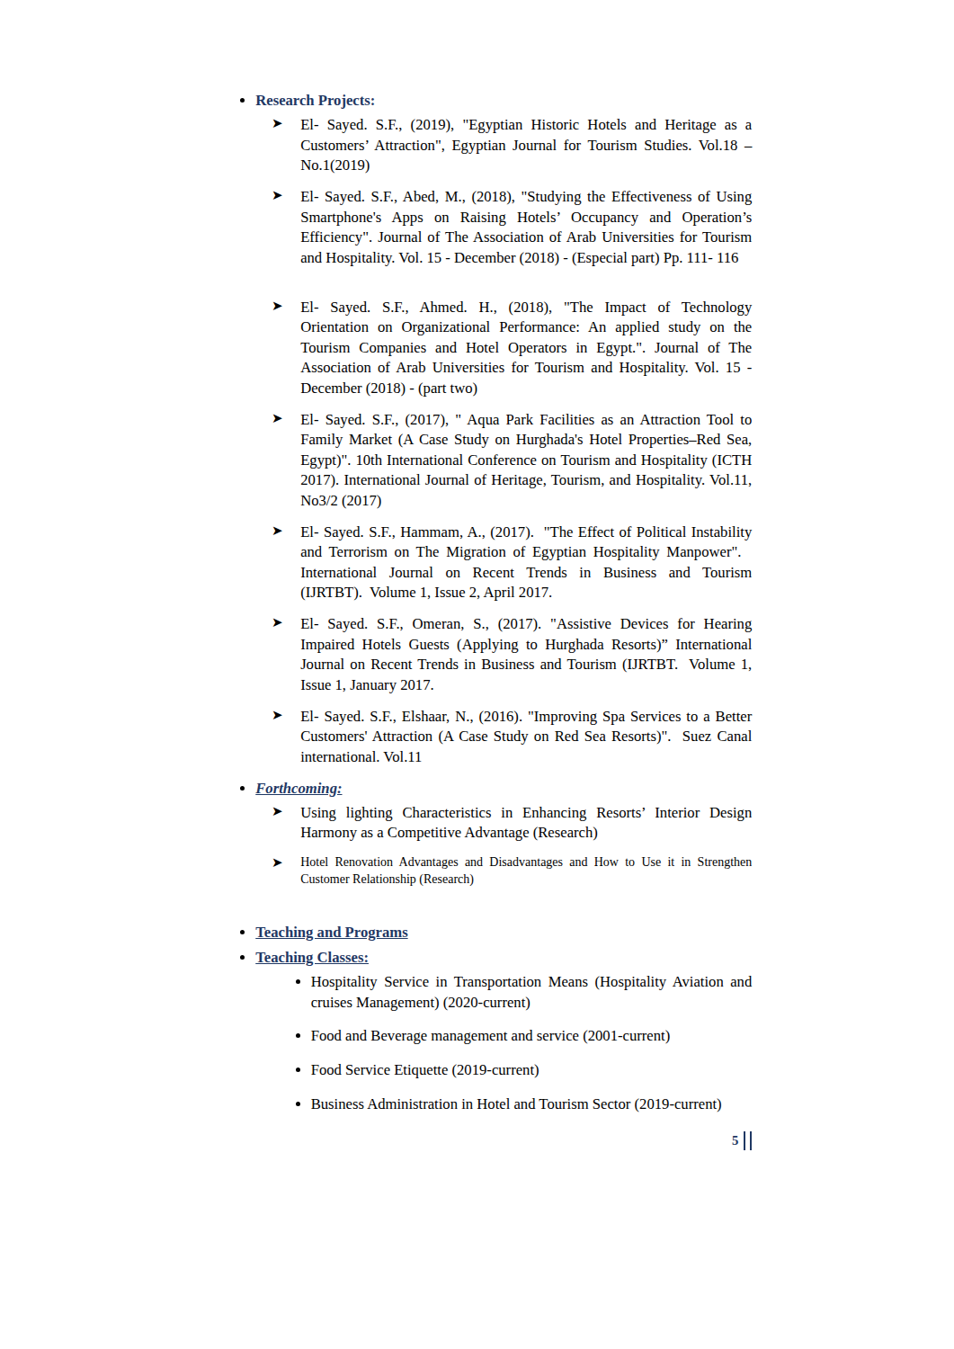Research Projects:
El- Sayed. S.F., (2019), "Egyptian Historic Hotels and Heritage as a Customers’ Attraction", Egyptian Journal for Tourism Studies. Vol.18 – No.1(2019)
El- Sayed. S.F., Abed, M., (2018), "Studying the Effectiveness of Using Smartphone's Apps on Raising Hotels’ Occupancy and Operation’s Efficiency". Journal of The Association of Arab Universities for Tourism and Hospitality. Vol. 15 - December (2018) - (Especial part) Pp. 111- 116
El- Sayed. S.F., Ahmed. H., (2018), "The Impact of Technology Orientation on Organizational Performance: An applied study on the Tourism Companies and Hotel Operators in Egypt.". Journal of The Association of Arab Universities for Tourism and Hospitality. Vol. 15 - December (2018) - (part two)
El- Sayed. S.F., (2017), " Aqua Park Facilities as an Attraction Tool to Family Market (A Case Study on Hurghada's Hotel Properties–Red Sea, Egypt)". 10th International Conference on Tourism and Hospitality (ICTH 2017). International Journal of Heritage, Tourism, and Hospitality. Vol.11, No3/2 (2017)
El- Sayed. S.F., Hammam, A., (2017). "The Effect of Political Instability and Terrorism on The Migration of Egyptian Hospitality Manpower". International Journal on Recent Trends in Business and Tourism (IJRTBT). Volume 1, Issue 2, April 2017.
El- Sayed. S.F., Omeran, S., (2017). "Assistive Devices for Hearing Impaired Hotels Guests (Applying to Hurghada Resorts)” International Journal on Recent Trends in Business and Tourism (IJRTBT. Volume 1, Issue 1, January 2017.
El- Sayed. S.F., Elshaar, N., (2016). "Improving Spa Services to a Better Customers' Attraction (A Case Study on Red Sea Resorts)". Suez Canal international. Vol.11
Forthcoming:
Using lighting Characteristics in Enhancing Resorts’ Interior Design Harmony as a Competitive Advantage (Research)
Hotel Renovation Advantages and Disadvantages and How to Use it in Strengthen Customer Relationship (Research)
Teaching and Programs
Teaching Classes:
Hospitality Service in Transportation Means (Hospitality Aviation and cruises Management) (2020-current)
Food and Beverage management and service (2001-current)
Food Service Etiquette (2019-current)
Business Administration in Hotel and Tourism Sector (2019-current)
5